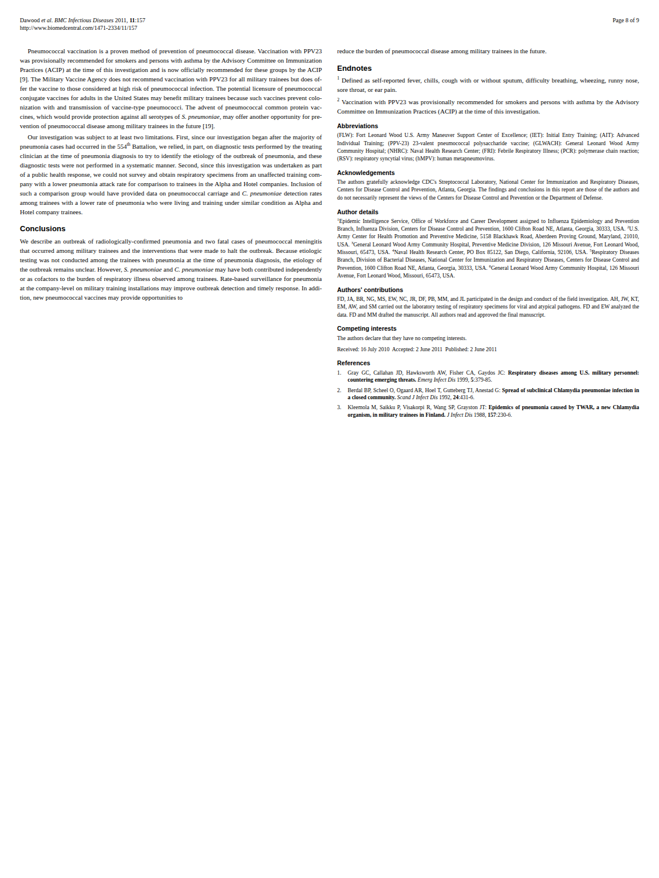Dawood et al. BMC Infectious Diseases 2011, 11:157
http://www.biomedcentral.com/1471-2334/11/157
Page 8 of 9
Pneumococcal vaccination is a proven method of prevention of pneumococcal disease. Vaccination with PPV23 was provisionally recommended for smokers and persons with asthma by the Advisory Committee on Immunization Practices (ACIP) at the time of this investigation and is now officially recommended for these groups by the ACIP [9]. The Military Vaccine Agency does not recommend vaccination with PPV23 for all military trainees but does offer the vaccine to those considered at high risk of pneumococcal infection. The potential licensure of pneumococcal conjugate vaccines for adults in the United States may benefit military trainees because such vaccines prevent colonization with and transmission of vaccine-type pneumococci. The advent of pneumococcal common protein vaccines, which would provide protection against all serotypes of S. pneumoniae, may offer another opportunity for prevention of pneumococcal disease among military trainees in the future [19].
Our investigation was subject to at least two limitations. First, since our investigation began after the majority of pneumonia cases had occurred in the 554th Battalion, we relied, in part, on diagnostic tests performed by the treating clinician at the time of pneumonia diagnosis to try to identify the etiology of the outbreak of pneumonia, and these diagnostic tests were not performed in a systematic manner. Second, since this investigation was undertaken as part of a public health response, we could not survey and obtain respiratory specimens from an unaffected training company with a lower pneumonia attack rate for comparison to trainees in the Alpha and Hotel companies. Inclusion of such a comparison group would have provided data on pneumococcal carriage and C. pneumoniae detection rates among trainees with a lower rate of pneumonia who were living and training under similar condition as Alpha and Hotel company trainees.
Conclusions
We describe an outbreak of radiologically-confirmed pneumonia and two fatal cases of pneumococcal meningitis that occurred among military trainees and the interventions that were made to halt the outbreak. Because etiologic testing was not conducted among the trainees with pneumonia at the time of pneumonia diagnosis, the etiology of the outbreak remains unclear. However, S. pneumoniae and C. pneumoniae may have both contributed independently or as cofactors to the burden of respiratory illness observed among trainees. Rate-based surveillance for pneumonia at the company-level on military training installations may improve outbreak detection and timely response. In addition, new pneumococcal vaccines may provide opportunities to
reduce the burden of pneumococcal disease among military trainees in the future.
Endnotes
1 Defined as self-reported fever, chills, cough with or without sputum, difficulty breathing, wheezing, runny nose, sore throat, or ear pain.
2 Vaccination with PPV23 was provisionally recommended for smokers and persons with asthma by the Advisory Committee on Immunization Practices (ACIP) at the time of this investigation.
Abbreviations
(FLW): Fort Leonard Wood U.S. Army Maneuver Support Center of Excellence; (IET): Initial Entry Training; (AIT): Advanced Individual Training; (PPV-23) 23-valent pneumococcal polysaccharide vaccine; (GLWACH): General Leonard Wood Army Community Hospital; (NHRC): Naval Health Research Center; (FRI): Febrile Respiratory Illness; (PCR): polymerase chain reaction; (RSV): respiratory syncytial virus; (hMPV): human metapneumovirus.
Acknowledgements
The authors gratefully acknowledge CDC's Streptococcal Laboratory, National Center for Immunization and Respiratory Diseases, Centers for Disease Control and Prevention, Atlanta, Georgia. The findings and conclusions in this report are those of the authors and do not necessarily represent the views of the Centers for Disease Control and Prevention or the Department of Defense.
Author details
1Epidemic Intelligence Service, Office of Workforce and Career Development assigned to Influenza Epidemiology and Prevention Branch, Influenza Division, Centers for Disease Control and Prevention, 1600 Clifton Road NE, Atlanta, Georgia, 30333, USA. 2U.S. Army Center for Health Promotion and Preventive Medicine, 5158 Blackhawk Road, Aberdeen Proving Ground, Maryland, 21010, USA. 3General Leonard Wood Army Community Hospital, Preventive Medicine Division, 126 Missouri Avenue, Fort Leonard Wood, Missouri, 65473, USA. 4Naval Health Research Center, PO Box 85122, San Diego, California, 92106, USA. 5Respiratory Diseases Branch, Division of Bacterial Diseases, National Center for Immunization and Respiratory Diseases, Centers for Disease Control and Prevention, 1600 Clifton Road NE, Atlanta, Georgia, 30333, USA. 6General Leonard Wood Army Community Hospital, 126 Missouri Avenue, Fort Leonard Wood, Missouri, 65473, USA.
Authors' contributions
FD, JA, BR, NG, MS, EW, NC, JR, DF, PB, MM, and JL participated in the design and conduct of the field investigation. AH, JW, KT, EM, AW, and SM carried out the laboratory testing of respiratory specimens for viral and atypical pathogens. FD and EW analyzed the data. FD and MM drafted the manuscript. All authors read and approved the final manuscript.
Competing interests
The authors declare that they have no competing interests.
Received: 16 July 2010 Accepted: 2 June 2011 Published: 2 June 2011
References
Gray GC, Callahan JD, Hawksworth AW, Fisher CA, Gaydos JC: Respiratory diseases among U.S. military personnel: countering emerging threats. Emerg Infect Dis 1999, 5:379-85.
Berdal BP, Scheel O, Ogaard AR, Hoel T, Gutteberg TJ, Anestad G: Spread of subclinical Chlamydia pneumoniae infection in a closed community. Scand J Infect Dis 1992, 24:431-6.
Kleemola M, Saikku P, Visakorpi R, Wang SP, Grayston JT: Epidemics of pneumonia caused by TWAR, a new Chlamydia organism, in military trainees in Finland. J Infect Dis 1988, 157:230-6.